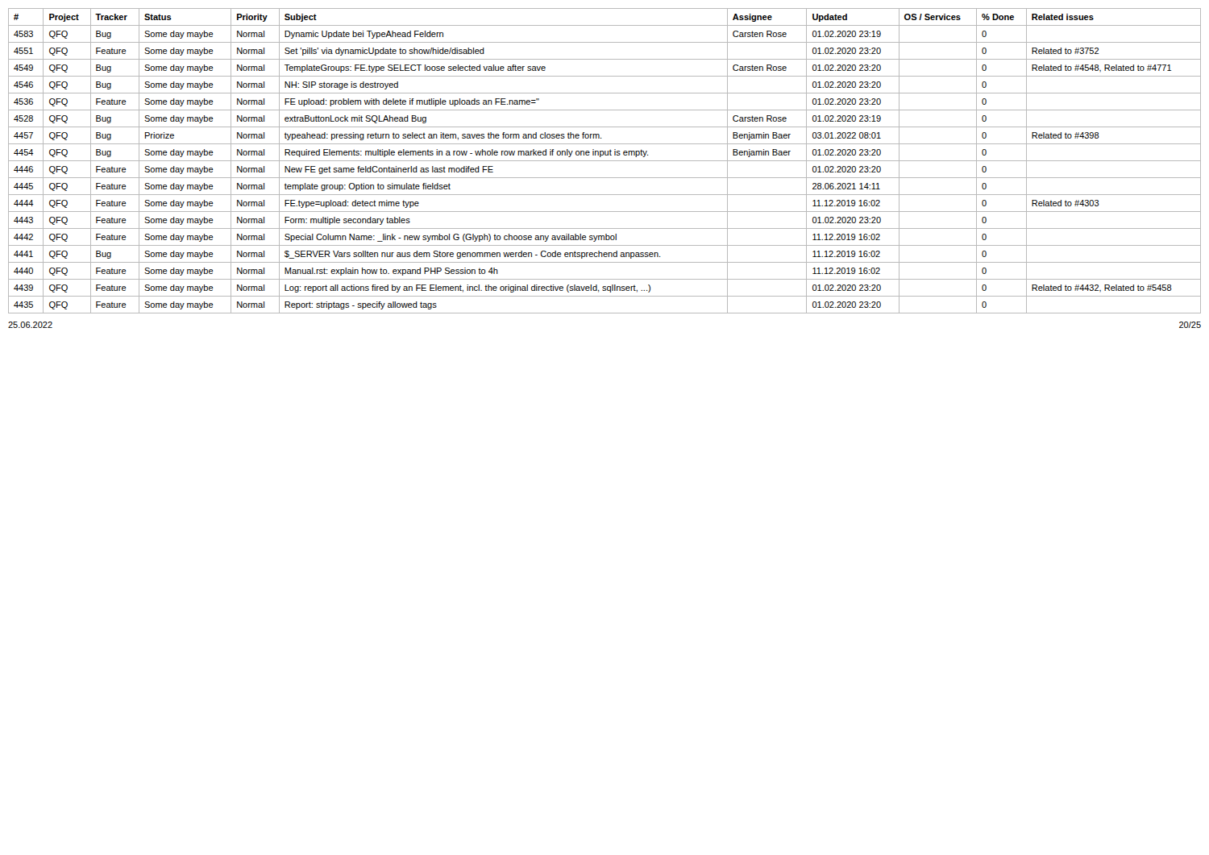| # | Project | Tracker | Status | Priority | Subject | Assignee | Updated | OS / Services | % Done | Related issues |
| --- | --- | --- | --- | --- | --- | --- | --- | --- | --- | --- |
| 4583 | QFQ | Bug | Some day maybe | Normal | Dynamic Update bei TypeAhead Feldern | Carsten Rose | 01.02.2020 23:19 | | 0 | |
| 4551 | QFQ | Feature | Some day maybe | Normal | Set 'pills' via dynamicUpdate to show/hide/disabled | | 01.02.2020 23:20 | | 0 | Related to #3752 |
| 4549 | QFQ | Bug | Some day maybe | Normal | TemplateGroups: FE.type SELECT loose selected value after save | Carsten Rose | 01.02.2020 23:20 | | 0 | Related to #4548, Related to #4771 |
| 4546 | QFQ | Bug | Some day maybe | Normal | NH: SIP storage is destroyed | | 01.02.2020 23:20 | | 0 | |
| 4536 | QFQ | Feature | Some day maybe | Normal | FE upload: problem with delete if mutliple uploads an FE.name=" | | 01.02.2020 23:20 | | 0 | |
| 4528 | QFQ | Bug | Some day maybe | Normal | extraButtonLock mit SQLAhead Bug | Carsten Rose | 01.02.2020 23:19 | | 0 | |
| 4457 | QFQ | Bug | Priorize | Normal | typeahead: pressing return to select an item, saves the form and closes the form. | Benjamin Baer | 03.01.2022 08:01 | | 0 | Related to #4398 |
| 4454 | QFQ | Bug | Some day maybe | Normal | Required Elements: multiple elements in a row - whole row marked if only one input is empty. | Benjamin Baer | 01.02.2020 23:20 | | 0 | |
| 4446 | QFQ | Feature | Some day maybe | Normal | New FE get same feldContainerId as last modifed FE | | 01.02.2020 23:20 | | 0 | |
| 4445 | QFQ | Feature | Some day maybe | Normal | template group: Option to simulate fieldset | | 28.06.2021 14:11 | | 0 | |
| 4444 | QFQ | Feature | Some day maybe | Normal | FE.type=upload: detect mime type | | 11.12.2019 16:02 | | 0 | Related to #4303 |
| 4443 | QFQ | Feature | Some day maybe | Normal | Form: multiple secondary tables | | 01.02.2020 23:20 | | 0 | |
| 4442 | QFQ | Feature | Some day maybe | Normal | Special Column Name: _link - new symbol G (Glyph) to choose any available symbol | | 11.12.2019 16:02 | | 0 | |
| 4441 | QFQ | Bug | Some day maybe | Normal | $_SERVER Vars sollten nur aus dem Store genommen werden - Code entsprechend anpassen. | | 11.12.2019 16:02 | | 0 | |
| 4440 | QFQ | Feature | Some day maybe | Normal | Manual.rst: explain how to. expand PHP Session to 4h | | 11.12.2019 16:02 | | 0 | |
| 4439 | QFQ | Feature | Some day maybe | Normal | Log: report all actions fired by an FE Element, incl. the original directive (slaveId, sqlInsert, ...) | | 01.02.2020 23:20 | | 0 | Related to #4432, Related to #5458 |
| 4435 | QFQ | Feature | Some day maybe | Normal | Report: striptags - specify allowed tags | | 01.02.2020 23:20 | | 0 | |
25.06.2022 20/25